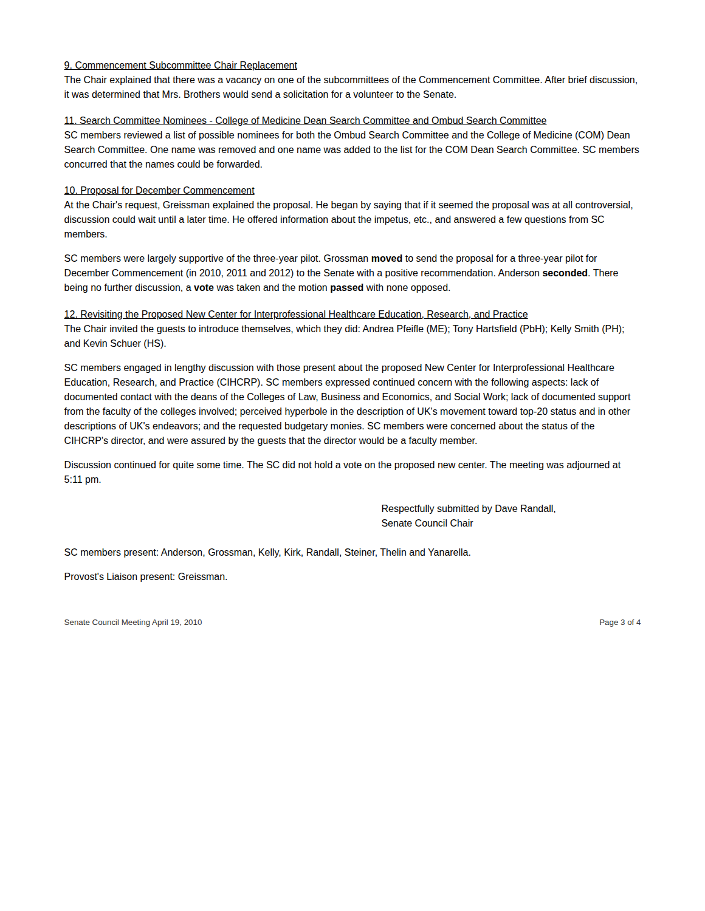9. Commencement Subcommittee Chair Replacement
The Chair explained that there was a vacancy on one of the subcommittees of the Commencement Committee. After brief discussion, it was determined that Mrs. Brothers would send a solicitation for a volunteer to the Senate.
11. Search Committee Nominees - College of Medicine Dean Search Committee and Ombud Search Committee
SC members reviewed a list of possible nominees for both the Ombud Search Committee and the College of Medicine (COM) Dean Search Committee. One name was removed and one name was added to the list for the COM Dean Search Committee. SC members concurred that the names could be forwarded.
10. Proposal for December Commencement
At the Chair's request, Greissman explained the proposal. He began by saying that if it seemed the proposal was at all controversial, discussion could wait until a later time. He offered information about the impetus, etc., and answered a few questions from SC members.
SC members were largely supportive of the three-year pilot. Grossman moved to send the proposal for a three-year pilot for December Commencement (in 2010, 2011 and 2012) to the Senate with a positive recommendation. Anderson seconded. There being no further discussion, a vote was taken and the motion passed with none opposed.
12. Revisiting the Proposed New Center for Interprofessional Healthcare Education, Research, and Practice
The Chair invited the guests to introduce themselves, which they did: Andrea Pfeifle (ME); Tony Hartsfield (PbH); Kelly Smith (PH); and Kevin Schuer (HS).
SC members engaged in lengthy discussion with those present about the proposed New Center for Interprofessional Healthcare Education, Research, and Practice (CIHCRP). SC members expressed continued concern with the following aspects: lack of documented contact with the deans of the Colleges of Law, Business and Economics, and Social Work; lack of documented support from the faculty of the colleges involved; perceived hyperbole in the description of UK's movement toward top-20 status and in other descriptions of UK's endeavors; and the requested budgetary monies. SC members were concerned about the status of the CIHCRP's director, and were assured by the guests that the director would be a faculty member.
Discussion continued for quite some time. The SC did not hold a vote on the proposed new center. The meeting was adjourned at 5:11 pm.
Respectfully submitted by Dave Randall,
Senate Council Chair
SC members present: Anderson, Grossman, Kelly, Kirk, Randall, Steiner, Thelin and Yanarella.
Provost's Liaison present: Greissman.
Senate Council Meeting April 19, 2010 Page 3 of 4